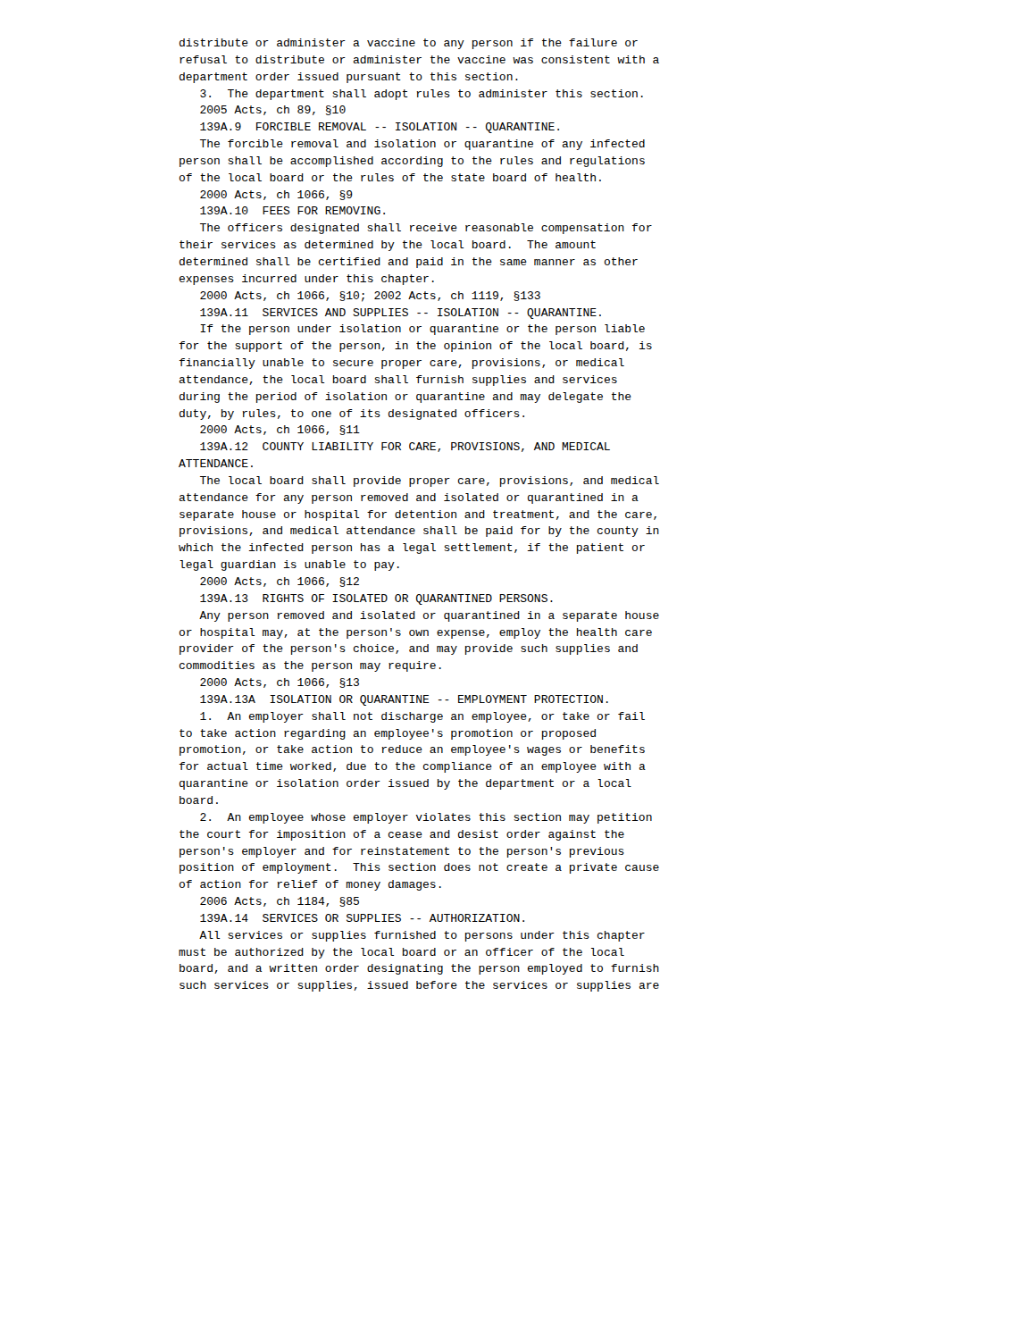distribute or administer a vaccine to any person if the failure or refusal to distribute or administer the vaccine was consistent with a department order issued pursuant to this section.
3. The department shall adopt rules to administer this section.
2005 Acts, ch 89, §10
139A.9 FORCIBLE REMOVAL -- ISOLATION -- QUARANTINE.
The forcible removal and isolation or quarantine of any infected person shall be accomplished according to the rules and regulations of the local board or the rules of the state board of health.
2000 Acts, ch 1066, §9
139A.10 FEES FOR REMOVING.
The officers designated shall receive reasonable compensation for their services as determined by the local board. The amount determined shall be certified and paid in the same manner as other expenses incurred under this chapter.
2000 Acts, ch 1066, §10; 2002 Acts, ch 1119, §133
139A.11 SERVICES AND SUPPLIES -- ISOLATION -- QUARANTINE.
If the person under isolation or quarantine or the person liable for the support of the person, in the opinion of the local board, is financially unable to secure proper care, provisions, or medical attendance, the local board shall furnish supplies and services during the period of isolation or quarantine and may delegate the duty, by rules, to one of its designated officers.
2000 Acts, ch 1066, §11
139A.12 COUNTY LIABILITY FOR CARE, PROVISIONS, AND MEDICAL ATTENDANCE.
The local board shall provide proper care, provisions, and medical attendance for any person removed and isolated or quarantined in a separate house or hospital for detention and treatment, and the care, provisions, and medical attendance shall be paid for by the county in which the infected person has a legal settlement, if the patient or legal guardian is unable to pay.
2000 Acts, ch 1066, §12
139A.13 RIGHTS OF ISOLATED OR QUARANTINED PERSONS.
Any person removed and isolated or quarantined in a separate house or hospital may, at the person's own expense, employ the health care provider of the person's choice, and may provide such supplies and commodities as the person may require.
2000 Acts, ch 1066, §13
139A.13A ISOLATION OR QUARANTINE -- EMPLOYMENT PROTECTION.
1. An employer shall not discharge an employee, or take or fail to take action regarding an employee's promotion or proposed promotion, or take action to reduce an employee's wages or benefits for actual time worked, due to the compliance of an employee with a quarantine or isolation order issued by the department or a local board.
2. An employee whose employer violates this section may petition the court for imposition of a cease and desist order against the person's employer and for reinstatement to the person's previous position of employment. This section does not create a private cause of action for relief of money damages.
2006 Acts, ch 1184, §85
139A.14 SERVICES OR SUPPLIES -- AUTHORIZATION.
All services or supplies furnished to persons under this chapter must be authorized by the local board or an officer of the local board, and a written order designating the person employed to furnish such services or supplies, issued before the services or supplies are